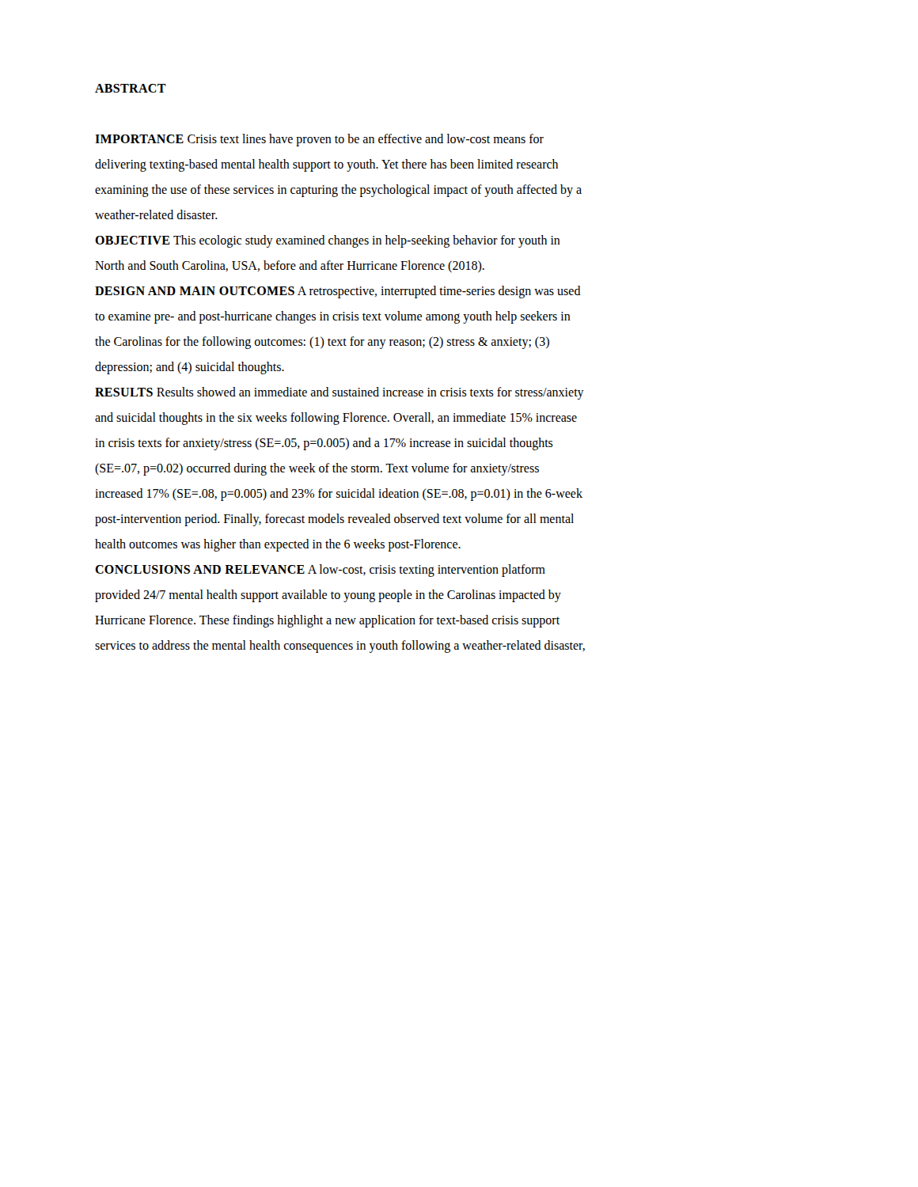ABSTRACT
IMPORTANCE Crisis text lines have proven to be an effective and low-cost means for delivering texting-based mental health support to youth. Yet there has been limited research examining the use of these services in capturing the psychological impact of youth affected by a weather-related disaster.
OBJECTIVE This ecologic study examined changes in help-seeking behavior for youth in North and South Carolina, USA, before and after Hurricane Florence (2018).
DESIGN AND MAIN OUTCOMES A retrospective, interrupted time-series design was used to examine pre- and post-hurricane changes in crisis text volume among youth help seekers in the Carolinas for the following outcomes: (1) text for any reason; (2) stress & anxiety; (3) depression; and (4) suicidal thoughts.
RESULTS Results showed an immediate and sustained increase in crisis texts for stress/anxiety and suicidal thoughts in the six weeks following Florence. Overall, an immediate 15% increase in crisis texts for anxiety/stress (SE=.05, p=0.005) and a 17% increase in suicidal thoughts (SE=.07, p=0.02) occurred during the week of the storm. Text volume for anxiety/stress increased 17% (SE=.08, p=0.005) and 23% for suicidal ideation (SE=.08, p=0.01) in the 6-week post-intervention period. Finally, forecast models revealed observed text volume for all mental health outcomes was higher than expected in the 6 weeks post-Florence.
CONCLUSIONS AND RELEVANCE A low-cost, crisis texting intervention platform provided 24/7 mental health support available to young people in the Carolinas impacted by Hurricane Florence. These findings highlight a new application for text-based crisis support services to address the mental health consequences in youth following a weather-related disaster,